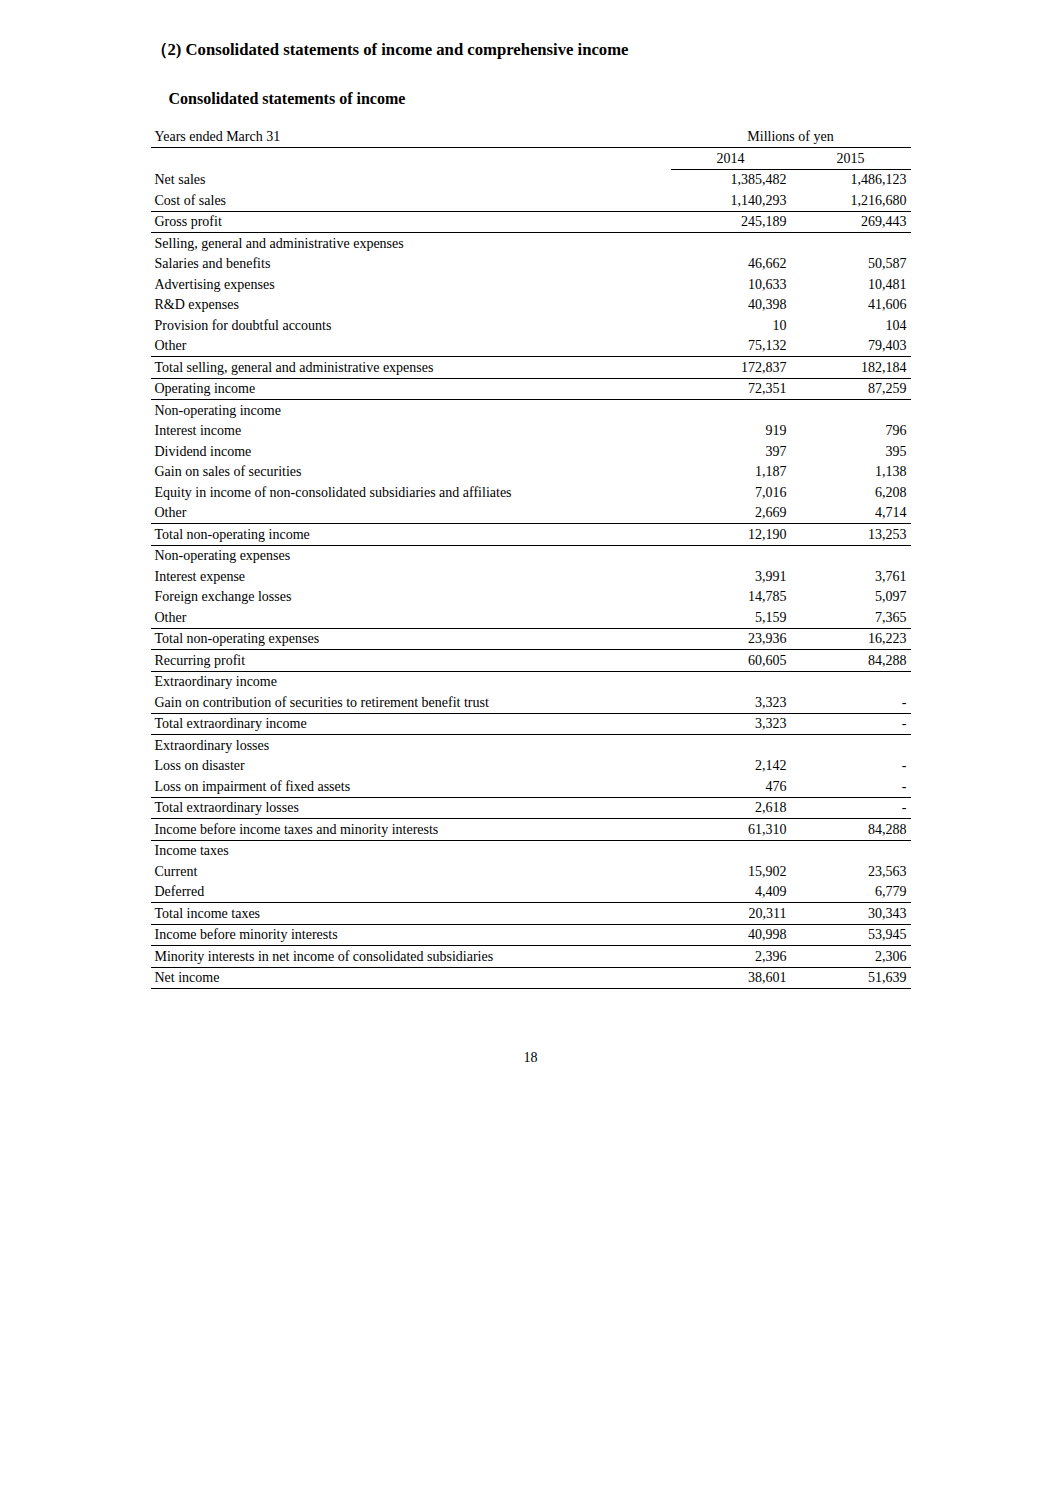（2) Consolidated statements of income and comprehensive income
Consolidated statements of income
| Years ended March 31 | Millions of yen |
| --- | --- |
| | 2014 | 2015 |
| Net sales | 1,385,482 | 1,486,123 |
| Cost of sales | 1,140,293 | 1,216,680 |
| Gross profit | 245,189 | 269,443 |
| Selling, general and administrative expenses | | |
| Salaries and benefits | 46,662 | 50,587 |
| Advertising expenses | 10,633 | 10,481 |
| R&D expenses | 40,398 | 41,606 |
| Provision for doubtful accounts | 10 | 104 |
| Other | 75,132 | 79,403 |
| Total selling, general and administrative expenses | 172,837 | 182,184 |
| Operating income | 72,351 | 87,259 |
| Non-operating income | | |
| Interest income | 919 | 796 |
| Dividend income | 397 | 395 |
| Gain on sales of securities | 1,187 | 1,138 |
| Equity in income of non-consolidated subsidiaries and affiliates | 7,016 | 6,208 |
| Other | 2,669 | 4,714 |
| Total non-operating income | 12,190 | 13,253 |
| Non-operating expenses | | |
| Interest expense | 3,991 | 3,761 |
| Foreign exchange losses | 14,785 | 5,097 |
| Other | 5,159 | 7,365 |
| Total non-operating expenses | 23,936 | 16,223 |
| Recurring profit | 60,605 | 84,288 |
| Extraordinary income | | |
| Gain on contribution of securities to retirement benefit trust | 3,323 | - |
| Total extraordinary income | 3,323 | - |
| Extraordinary losses | | |
| Loss on disaster | 2,142 | - |
| Loss on impairment of fixed assets | 476 | - |
| Total extraordinary losses | 2,618 | - |
| Income before income taxes and minority interests | 61,310 | 84,288 |
| Income taxes | | |
| Current | 15,902 | 23,563 |
| Deferred | 4,409 | 6,779 |
| Total income taxes | 20,311 | 30,343 |
| Income before minority interests | 40,998 | 53,945 |
| Minority interests in net income of consolidated subsidiaries | 2,396 | 2,306 |
| Net income | 38,601 | 51,639 |
18